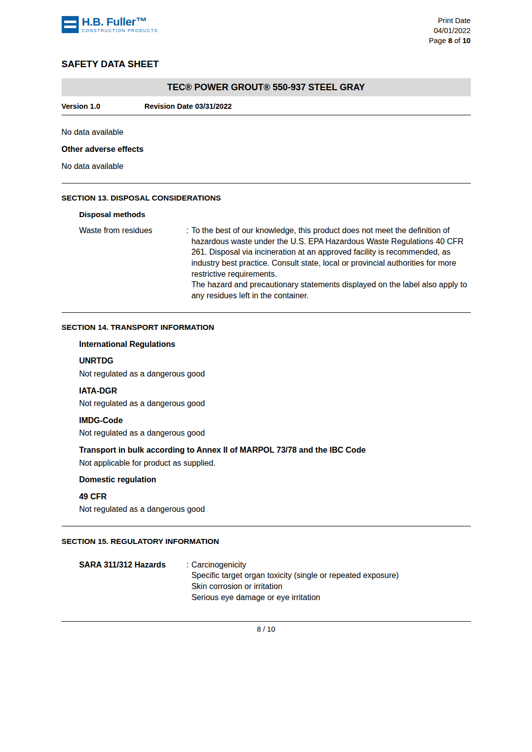H.B. Fuller™
CONSTRUCTION PRODUCTS
Print Date
04/01/2022
Page 8 of 10
SAFETY DATA SHEET
TEC® POWER GROUT® 550-937 STEEL GRAY
Version 1.0 Revision Date 03/31/2022
No data available
Other adverse effects
No data available
SECTION 13. DISPOSAL CONSIDERATIONS
Disposal methods
Waste from residues
:
To the best of our knowledge, this product does not meet the definition of hazardous waste under the U.S. EPA Hazardous Waste Regulations 40 CFR 261. Disposal via incineration at an approved facility is recommended, as industry best practice. Consult state, local or provincial authorities for more restrictive requirements.
The hazard and precautionary statements displayed on the label also apply to any residues left in the container.
SECTION 14. TRANSPORT INFORMATION
International Regulations
UNRTDG
Not regulated as a dangerous good
IATA-DGR
Not regulated as a dangerous good
IMDG-Code
Not regulated as a dangerous good
Transport in bulk according to Annex II of MARPOL 73/78 and the IBC Code
Not applicable for product as supplied.
Domestic regulation
49 CFR
Not regulated as a dangerous good
SECTION 15. REGULATORY INFORMATION
SARA 311/312 Hazards
:
Carcinogenicity
Specific target organ toxicity (single or repeated exposure)
Skin corrosion or irritation
Serious eye damage or eye irritation
8 / 10